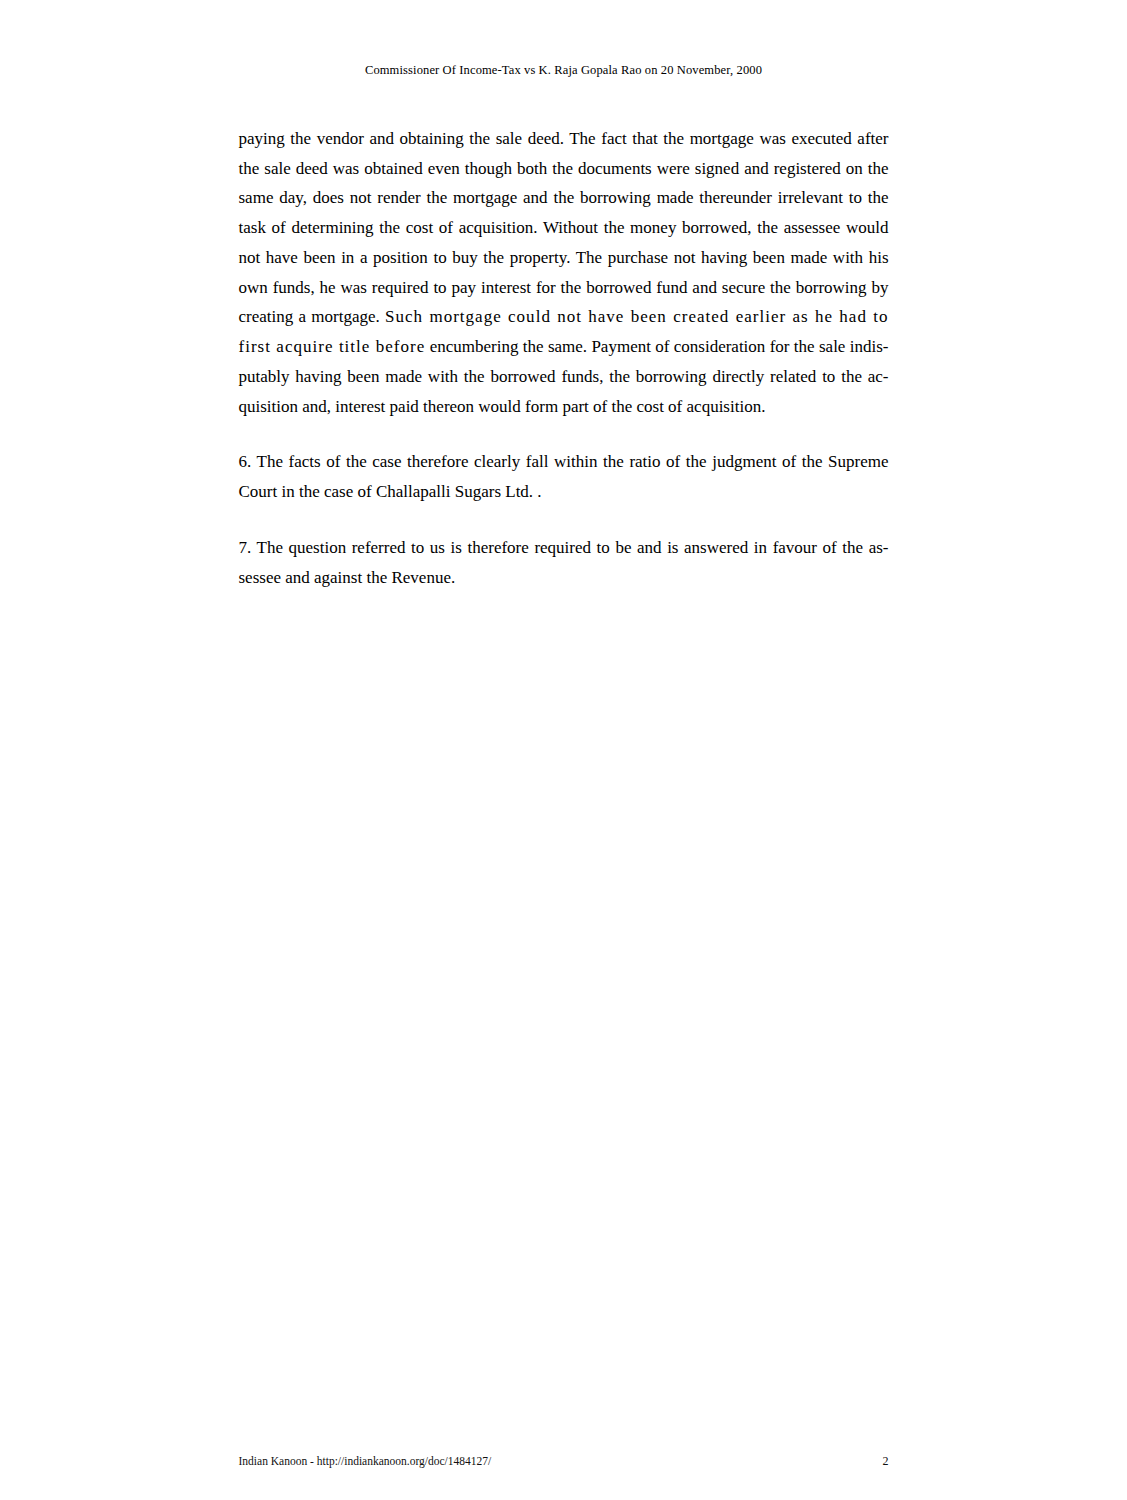Commissioner Of Income-Tax vs K. Raja Gopala Rao on 20 November, 2000
paying the vendor and obtaining the sale deed. The fact that the mortgage was executed after the sale deed was obtained even though both the documents were signed and registered on the same day, does not render the mortgage and the borrowing made thereunder irrelevant to the task of determining the cost of acquisition. Without the money borrowed, the assessee would not have been in a position to buy the property. The purchase not having been made with his own funds, he was required to pay interest for the borrowed fund and secure the borrowing by creating a mortgage. Such mortgage could not have been created earlier as he had to first acquire title before encumbering the same. Payment of consideration for the sale indisputably having been made with the borrowed funds, the borrowing directly related to the acquisition and, interest paid thereon would form part of the cost of acquisition.
6. The facts of the case therefore clearly fall within the ratio of the judgment of the Supreme Court in the case of Challapalli Sugars Ltd. .
7. The question referred to us is therefore required to be and is answered in favour of the assessee and against the Revenue.
Indian Kanoon - http://indiankanoon.org/doc/1484127/ 2